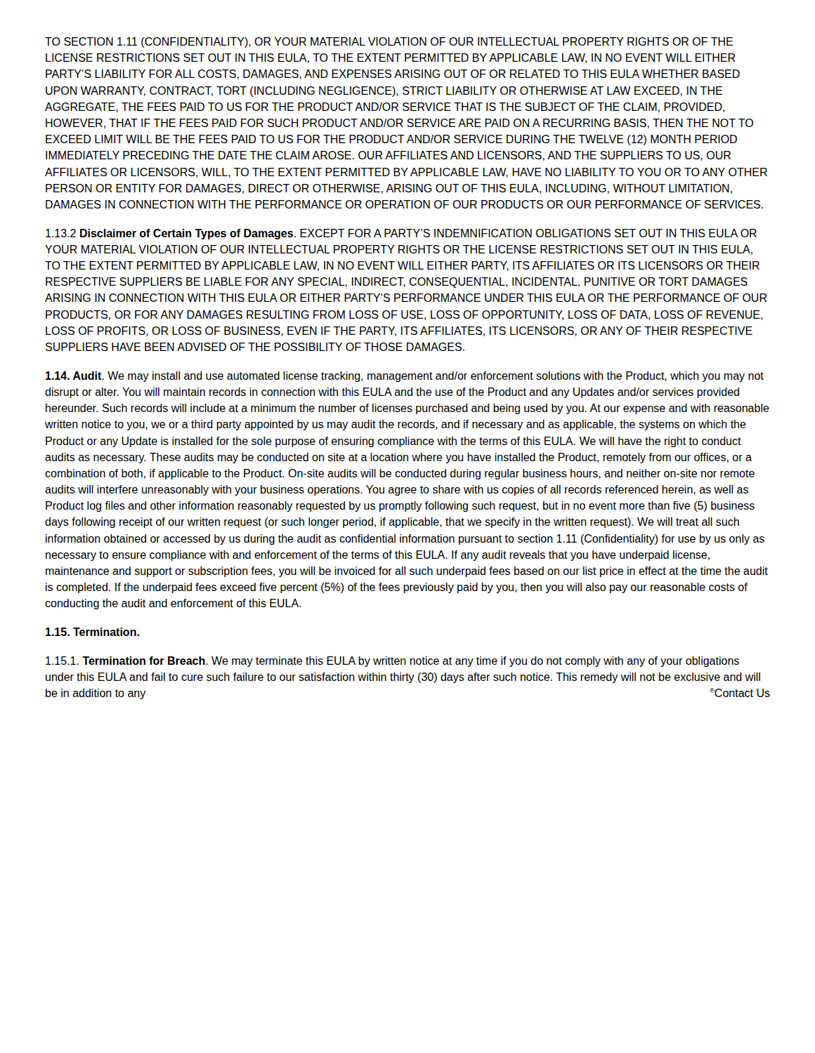TO SECTION 1.11 (CONFIDENTIALITY), OR YOUR MATERIAL VIOLATION OF OUR INTELLECTUAL PROPERTY RIGHTS OR OF THE LICENSE RESTRICTIONS SET OUT IN THIS EULA, TO THE EXTENT PERMITTED BY APPLICABLE LAW, IN NO EVENT WILL EITHER PARTY’S LIABILITY FOR ALL COSTS, DAMAGES, AND EXPENSES ARISING OUT OF OR RELATED TO THIS EULA WHETHER BASED UPON WARRANTY, CONTRACT, TORT (INCLUDING NEGLIGENCE), STRICT LIABILITY OR OTHERWISE AT LAW EXCEED, IN THE AGGREGATE, THE FEES PAID TO US FOR THE PRODUCT AND/OR SERVICE THAT IS THE SUBJECT OF THE CLAIM, PROVIDED, HOWEVER, THAT IF THE FEES PAID FOR SUCH PRODUCT AND/OR SERVICE ARE PAID ON A RECURRING BASIS, THEN THE NOT TO EXCEED LIMIT WILL BE THE FEES PAID TO US FOR THE PRODUCT AND/OR SERVICE DURING THE TWELVE (12) MONTH PERIOD IMMEDIATELY PRECEDING THE DATE THE CLAIM AROSE. OUR AFFILIATES AND LICENSORS, AND THE SUPPLIERS TO US, OUR AFFILIATES OR LICENSORS, WILL, TO THE EXTENT PERMITTED BY APPLICABLE LAW, HAVE NO LIABILITY TO YOU OR TO ANY OTHER PERSON OR ENTITY FOR DAMAGES, DIRECT OR OTHERWISE, ARISING OUT OF THIS EULA, INCLUDING, WITHOUT LIMITATION, DAMAGES IN CONNECTION WITH THE PERFORMANCE OR OPERATION OF OUR PRODUCTS OR OUR PERFORMANCE OF SERVICES.
1.13.2 Disclaimer of Certain Types of Damages. EXCEPT FOR A PARTY’S INDEMNIFICATION OBLIGATIONS SET OUT IN THIS EULA OR YOUR MATERIAL VIOLATION OF OUR INTELLECTUAL PROPERTY RIGHTS OR THE LICENSE RESTRICTIONS SET OUT IN THIS EULA, TO THE EXTENT PERMITTED BY APPLICABLE LAW, IN NO EVENT WILL EITHER PARTY, ITS AFFILIATES OR ITS LICENSORS OR THEIR RESPECTIVE SUPPLIERS BE LIABLE FOR ANY SPECIAL, INDIRECT, CONSEQUENTIAL, INCIDENTAL, PUNITIVE OR TORT DAMAGES ARISING IN CONNECTION WITH THIS EULA OR EITHER PARTY’S PERFORMANCE UNDER THIS EULA OR THE PERFORMANCE OF OUR PRODUCTS, OR FOR ANY DAMAGES RESULTING FROM LOSS OF USE, LOSS OF OPPORTUNITY, LOSS OF DATA, LOSS OF REVENUE, LOSS OF PROFITS, OR LOSS OF BUSINESS, EVEN IF THE PARTY, ITS AFFILIATES, ITS LICENSORS, OR ANY OF THEIR RESPECTIVE SUPPLIERS HAVE BEEN ADVISED OF THE POSSIBILITY OF THOSE DAMAGES.
1.14. Audit. We may install and use automated license tracking, management and/or enforcement solutions with the Product, which you may not disrupt or alter. You will maintain records in connection with this EULA and the use of the Product and any Updates and/or services provided hereunder. Such records will include at a minimum the number of licenses purchased and being used by you. At our expense and with reasonable written notice to you, we or a third party appointed by us may audit the records, and if necessary and as applicable, the systems on which the Product or any Update is installed for the sole purpose of ensuring compliance with the terms of this EULA. We will have the right to conduct audits as necessary. These audits may be conducted on site at a location where you have installed the Product, remotely from our offices, or a combination of both, if applicable to the Product. On-site audits will be conducted during regular business hours, and neither on-site nor remote audits will interfere unreasonably with your business operations. You agree to share with us copies of all records referenced herein, as well as Product log files and other information reasonably requested by us promptly following such request, but in no event more than five (5) business days following receipt of our written request (or such longer period, if applicable, that we specify in the written request). We will treat all such information obtained or accessed by us during the audit as confidential information pursuant to section 1.11 (Confidentiality) for use by us only as necessary to ensure compliance with and enforcement of the terms of this EULA. If any audit reveals that you have underpaid license, maintenance and support or subscription fees, you will be invoiced for all such underpaid fees based on our list price in effect at the time the audit is completed. If the underpaid fees exceed five percent (5%) of the fees previously paid by you, then you will also pay our reasonable costs of conducting the audit and enforcement of this EULA.
1.15. Termination.
1.15.1. Termination for Breach. We may terminate this EULA by written notice at any time if you do not comply with any of your obligations under this EULA and fail to cure such failure to our satisfaction within thirty (30) days after such notice. This remedy will not be exclusive and will be in addition to any®Contact Us